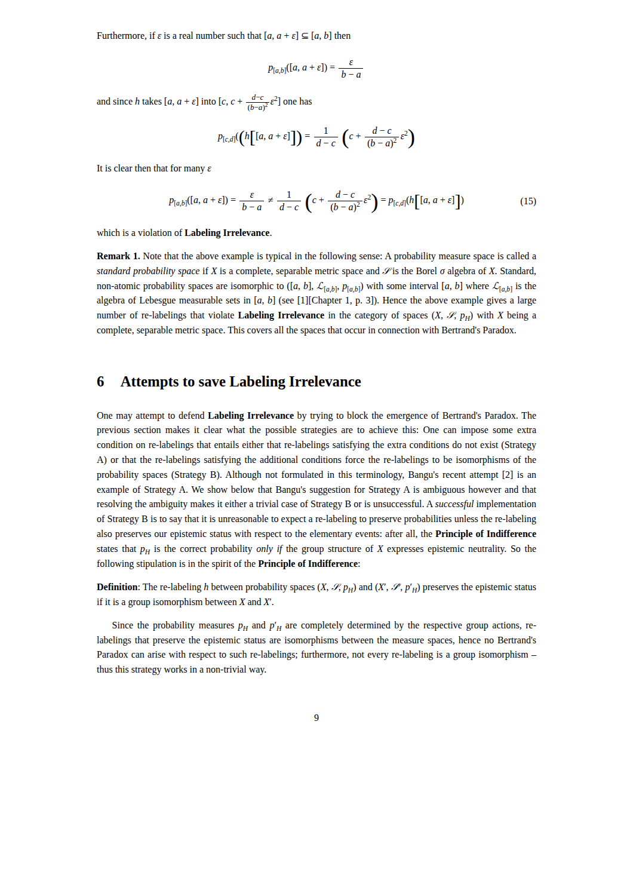Furthermore, if ε is a real number such that [a, a + ε] ⊆ [a, b] then
p[a,b]([a, a + ε]) = εb − a
and since h takes [a, a + ε] into [c, c + d−c(b−a)2 ε2] one has
p[c,d]((h[[a, a + ε]]) = 1 d − c (c + d − c(b − a)2 ε2)
It is clear then that for many ε
p[a,b]([a, a + ε]) = εb − a ≠ 1 d − c (c + d − c(b − a)2 ε2) = p[c,d](h[[a, a + ε]]) (15)
which is a violation of Labeling Irrelevance.
Remark 1. Note that the above example is typical in the following sense: A probability measure space is called a standard probability space if X is a complete, separable metric space and 𝒮 is the Borel σ algebra of X. Standard, non-atomic probability spaces are isomorphic to ([a, b], ℒ[a,b], p[a,b]) with some interval [a, b] where ℒ[a,b] is the algebra of Lebesgue measurable sets in [a, b] (see [1][Chapter 1, p. 3]). Hence the above example gives a large number of re-labelings that violate Labeling Irrelevance in the category of spaces (X, 𝒮, pH) with X being a complete, separable metric space. This covers all the spaces that occur in connection with Bertrand's Paradox.
6 Attempts to save Labeling Irrelevance
One may attempt to defend Labeling Irrelevance by trying to block the emergence of Bertrand's Paradox. The previous section makes it clear what the possible strategies are to achieve this: One can impose some extra condition on re-labelings that entails either that re-labelings satisfying the extra conditions do not exist (Strategy A) or that the re-labelings satisfying the additional conditions force the re-labelings to be isomorphisms of the probability spaces (Strategy B). Although not formulated in this terminology, Bangu's recent attempt [2] is an example of Strategy A. We show below that Bangu's suggestion for Strategy A is ambiguous however and that resolving the ambiguity makes it either a trivial case of Strategy B or is unsuccessful. A successful implementation of Strategy B is to say that it is unreasonable to expect a re-labeling to preserve probabilities unless the re-labeling also preserves our epistemic status with respect to the elementary events: after all, the Principle of Indifference states that pH is the correct probability only if the group structure of X expresses epistemic neutrality. So the following stipulation is in the spirit of the Principle of Indifference:
Definition: The re-labeling h between probability spaces (X, 𝒮, pH) and (X′, 𝒮′, p′H) preserves the epistemic status if it is a group isomorphism between X and X′.
Since the probability measures pH and p′H are completely determined by the respective group actions, re-labelings that preserve the epistemic status are isomorphisms between the measure spaces, hence no Bertrand's Paradox can arise with respect to such re-labelings; furthermore, not every re-labeling is a group isomorphism – thus this strategy works in a non-trivial way.
9